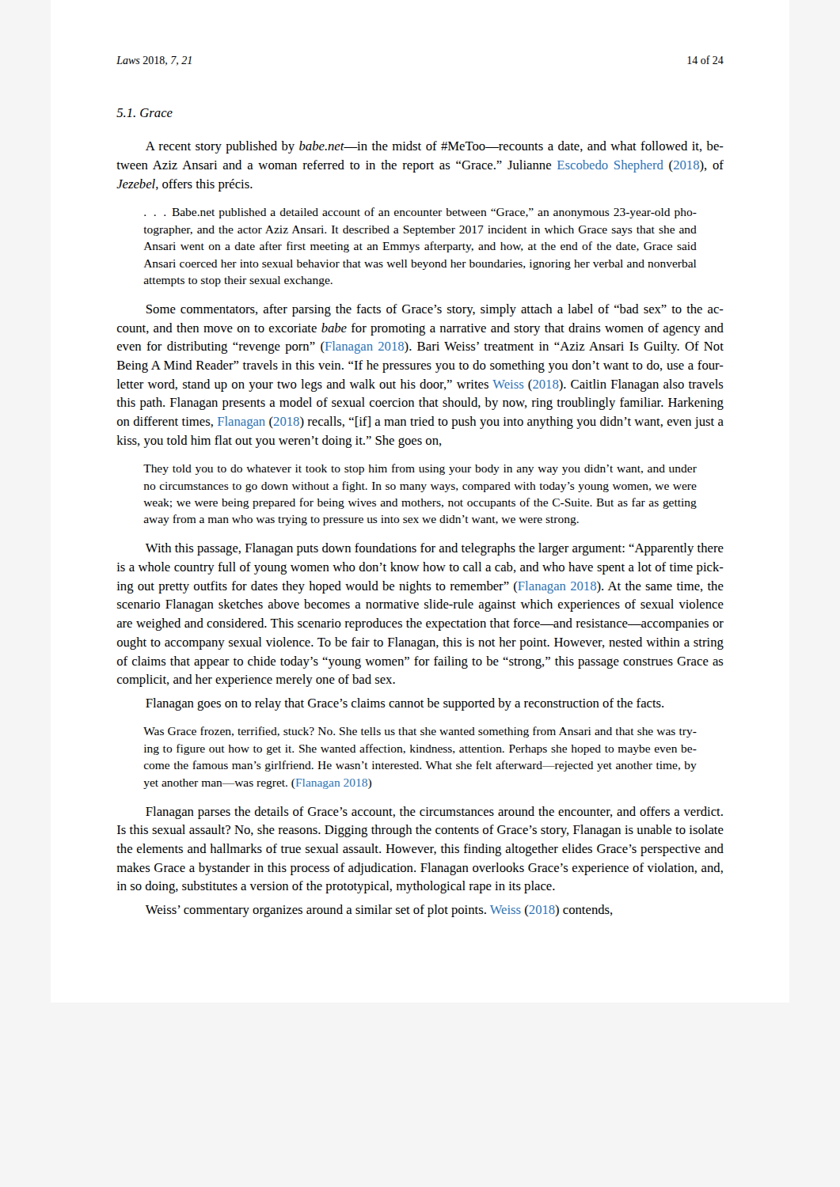Laws 2018, 7, 21 14 of 24
5.1. Grace
A recent story published by babe.net—in the midst of #MeToo—recounts a date, and what followed it, between Aziz Ansari and a woman referred to in the report as “Grace.” Julianne Escobedo Shepherd (2018), of Jezebel, offers this précis.
. . . Babe.net published a detailed account of an encounter between “Grace,” an anonymous 23-year-old photographer, and the actor Aziz Ansari. It described a September 2017 incident in which Grace says that she and Ansari went on a date after first meeting at an Emmys afterparty, and how, at the end of the date, Grace said Ansari coerced her into sexual behavior that was well beyond her boundaries, ignoring her verbal and nonverbal attempts to stop their sexual exchange.
Some commentators, after parsing the facts of Grace’s story, simply attach a label of “bad sex” to the account, and then move on to excoriate babe for promoting a narrative and story that drains women of agency and even for distributing “revenge porn” (Flanagan 2018). Bari Weiss’ treatment in “Aziz Ansari Is Guilty. Of Not Being A Mind Reader” travels in this vein. “If he pressures you to do something you don’t want to do, use a four-letter word, stand up on your two legs and walk out his door,” writes Weiss (2018). Caitlin Flanagan also travels this path. Flanagan presents a model of sexual coercion that should, by now, ring troublingly familiar. Harkening on different times, Flanagan (2018) recalls, “[if] a man tried to push you into anything you didn’t want, even just a kiss, you told him flat out you weren’t doing it.” She goes on,
They told you to do whatever it took to stop him from using your body in any way you didn’t want, and under no circumstances to go down without a fight. In so many ways, compared with today’s young women, we were weak; we were being prepared for being wives and mothers, not occupants of the C-Suite. But as far as getting away from a man who was trying to pressure us into sex we didn’t want, we were strong.
With this passage, Flanagan puts down foundations for and telegraphs the larger argument: “Apparently there is a whole country full of young women who don’t know how to call a cab, and who have spent a lot of time picking out pretty outfits for dates they hoped would be nights to remember” (Flanagan 2018). At the same time, the scenario Flanagan sketches above becomes a normative slide-rule against which experiences of sexual violence are weighed and considered. This scenario reproduces the expectation that force—and resistance—accompanies or ought to accompany sexual violence. To be fair to Flanagan, this is not her point. However, nested within a string of claims that appear to chide today’s “young women” for failing to be “strong,” this passage construes Grace as complicit, and her experience merely one of bad sex.
Flanagan goes on to relay that Grace’s claims cannot be supported by a reconstruction of the facts.
Was Grace frozen, terrified, stuck? No. She tells us that she wanted something from Ansari and that she was trying to figure out how to get it. She wanted affection, kindness, attention. Perhaps she hoped to maybe even become the famous man’s girlfriend. He wasn’t interested. What she felt afterward—rejected yet another time, by yet another man—was regret. (Flanagan 2018)
Flanagan parses the details of Grace’s account, the circumstances around the encounter, and offers a verdict. Is this sexual assault? No, she reasons. Digging through the contents of Grace’s story, Flanagan is unable to isolate the elements and hallmarks of true sexual assault. However, this finding altogether elides Grace’s perspective and makes Grace a bystander in this process of adjudication. Flanagan overlooks Grace’s experience of violation, and, in so doing, substitutes a version of the prototypical, mythological rape in its place.
Weiss’ commentary organizes around a similar set of plot points. Weiss (2018) contends,